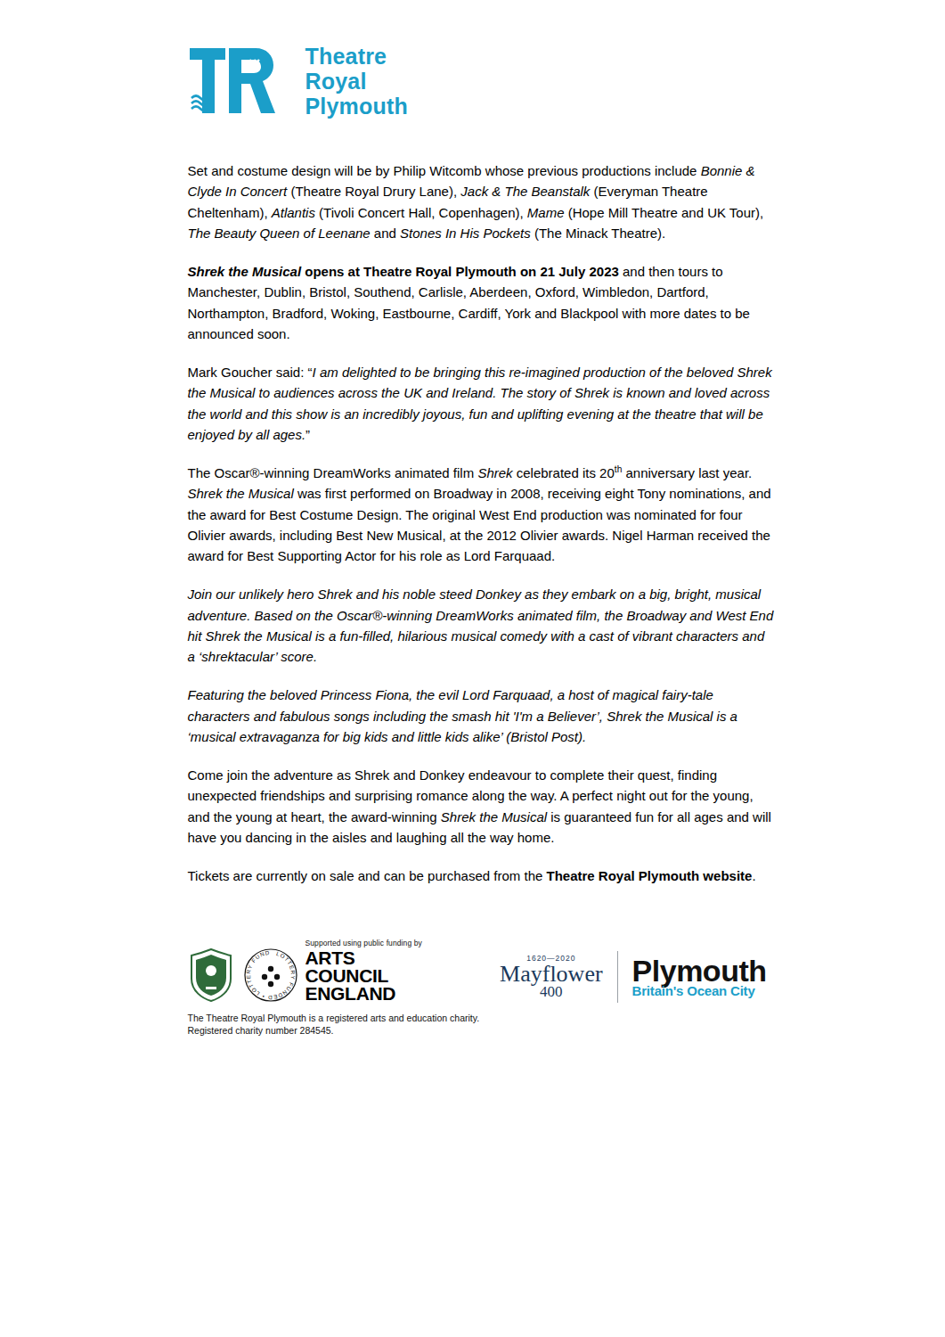Theatre
Royal
Plymouth
Set and costume design will be by Philip Witcomb whose previous productions include Bonnie & Clyde In Concert (Theatre Royal Drury Lane), Jack & The Beanstalk (Everyman Theatre Cheltenham), Atlantis (Tivoli Concert Hall, Copenhagen), Mame (Hope Mill Theatre and UK Tour), The Beauty Queen of Leenane and Stones In His Pockets (The Minack Theatre).
Shrek the Musical opens at Theatre Royal Plymouth on 21 July 2023 and then tours to Manchester, Dublin, Bristol, Southend, Carlisle, Aberdeen, Oxford, Wimbledon, Dartford, Northampton, Bradford, Woking, Eastbourne, Cardiff, York and Blackpool with more dates to be announced soon.
Mark Goucher said: “I am delighted to be bringing this re-imagined production of the beloved Shrek the Musical to audiences across the UK and Ireland. The story of Shrek is known and loved across the world and this show is an incredibly joyous, fun and uplifting evening at the theatre that will be enjoyed by all ages.”
The Oscar®-winning DreamWorks animated film Shrek celebrated its 20th anniversary last year. Shrek the Musical was first performed on Broadway in 2008, receiving eight Tony nominations, and the award for Best Costume Design. The original West End production was nominated for four Olivier awards, including Best New Musical, at the 2012 Olivier awards. Nigel Harman received the award for Best Supporting Actor for his role as Lord Farquaad.
Join our unlikely hero Shrek and his noble steed Donkey as they embark on a big, bright, musical adventure. Based on the Oscar®-winning DreamWorks animated film, the Broadway and West End hit Shrek the Musical is a fun-filled, hilarious musical comedy with a cast of vibrant characters and a ‘shrektacular’ score.
Featuring the beloved Princess Fiona, the evil Lord Farquaad, a host of magical fairy-tale characters and fabulous songs including the smash hit 'I'm a Believer’, Shrek the Musical is a ‘musical extravaganza for big kids and little kids alike’ (Bristol Post).
Come join the adventure as Shrek and Donkey endeavour to complete their quest, finding unexpected friendships and surprising romance along the way. A perfect night out for the young, and the young at heart, the award-winning Shrek the Musical is guaranteed fun for all ages and will have you dancing in the aisles and laughing all the way home.
Tickets are currently on sale and can be purchased from the Theatre Royal Plymouth website.
LOTTERY FUNDED • LOTTERY FUNDED •
Supported using public funding by
ARTS
COUNCIL
ENGLAND
1620—2020
Mayflower
400
Plymouth
Britain's Ocean City
The Theatre Royal Plymouth is a registered arts and education charity.
Registered charity number 284545.